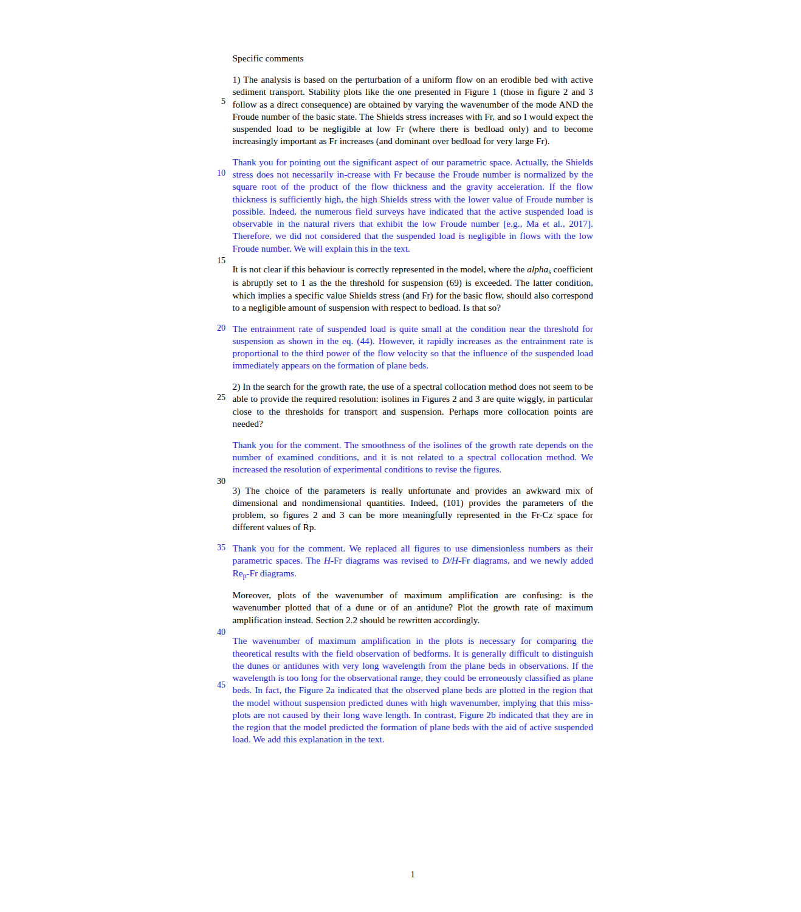Specific comments
1) The analysis is based on the perturbation of a uniform flow on an erodible bed with active sediment transport. Stability plots like the one presented in Figure 1 (those in figure 2 and 3 follow as a direct consequence) are obtained by varying the 5wavenumber of the mode AND the Froude number of the basic state. The Shields stress increases with Fr, and so I would expect the suspended load to be negligible at low Fr (where there is bedload only) and to become increasingly important as Fr increases (and dominant over bedload for very large Fr).
Thank you for pointing out the significant aspect of our parametric space. Actually, the Shields stress does not necessarily in-10crease with Fr because the Froude number is normalized by the square root of the product of the flow thickness and the gravity acceleration. If the flow thickness is sufficiently high, the high Shields stress with the lower value of Froude number is possible. Indeed, the numerous field surveys have indicated that the active suspended load is observable in the natural rivers that exhibit the low Froude number [e.g., Ma et al., 2017]. Therefore, we did not considered that the suspended load is negligible in flows with the low Froude number. We will explain this in the text.
15 It is not clear if this behaviour is correctly represented in the model, where the alphas coefficient is abruptly set to 1 as the the threshold for suspension (69) is exceeded. The latter condition, which implies a specific value Shields stress (and Fr) for the basic flow, should also correspond to a negligible amount of suspension with respect to bedload. Is that so?
20 The entrainment rate of suspended load is quite small at the condition near the threshold for suspension as shown in the eq. (44). However, it rapidly increases as the entrainment rate is proportional to the third power of the flow velocity so that the influence of the suspended load immediately appears on the formation of plane beds.
2) In the search for the growth rate, the use of a spectral collocation method does not seem to be able to provide the required 25resolution: isolines in Figures 2 and 3 are quite wiggly, in particular close to the thresholds for transport and suspension. Perhaps more collocation points are needed?
Thank you for the comment. The smoothness of the isolines of the growth rate depends on the number of examined conditions, and it is not related to a spectral collocation method. We increased the resolution of experimental conditions to revise the figures.
303) The choice of the parameters is really unfortunate and provides an awkward mix of dimensional and nondimensional quantities. Indeed, (101) provides the parameters of the problem, so figures 2 and 3 can be more meaningfully represented in the Fr-Cz space for different values of Rp.
35 Thank you for the comment. We replaced all figures to use dimensionless numbers as their parametric spaces. The H-Fr diagrams was revised to D/H-Fr diagrams, and we newly added Rep-Fr diagrams.
Moreover, plots of the wavenumber of maximum amplification are confusing: is the wavenumber plotted that of a dune or of an antidune? Plot the growth rate of maximum amplification instead. Section 2.2 should be rewritten accordingly.
40 The wavenumber of maximum amplification in the plots is necessary for comparing the theoretical results with the field observation of bedforms. It is generally difficult to distinguish the dunes or antidunes with very long wavelength from the plane beds in observations. If the wavelength is too long for the observational range, they could be erroneously classified as plane beds. In fact, the Figure 2a indicated that the observed plane beds are plotted in the region that the model without 45suspension predicted dunes with high wavenumber, implying that this miss-plots are not caused by their long wave length. In contrast, Figure 2b indicated that they are in the region that the model predicted the formation of plane beds with the aid of active suspended load. We add this explanation in the text.
1